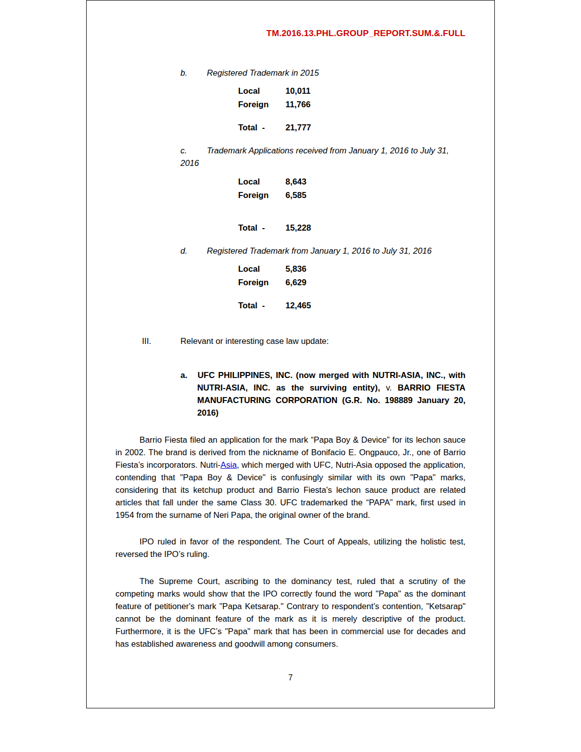TM.2016.13.PHL.GROUP_REPORT.SUM.&.FULL
b. Registered Trademark in 2015
| Local | 10,011 |
| Foreign | 11,766 |
| Total - | 21,777 |
c. Trademark Applications received from January 1, 2016 to July 31, 2016
| Local | 8,643 |
| Foreign | 6,585 |
| Total - | 15,228 |
d. Registered Trademark from January 1, 2016 to July 31, 2016
| Local | 5,836 |
| Foreign | 6,629 |
| Total - | 12,465 |
III. Relevant or interesting case law update:
a. UFC PHILIPPINES, INC. (now merged with NUTRI-ASIA, INC., with NUTRI-ASIA, INC. as the surviving entity), v. BARRIO FIESTA MANUFACTURING CORPORATION (G.R. No. 198889 January 20, 2016)
Barrio Fiesta filed an application for the mark “Papa Boy & Device” for its lechon sauce in 2002. The brand is derived from the nickname of Bonifacio E. Ongpauco, Jr., one of Barrio Fiesta’s incorporators. Nutri-Asia, which merged with UFC, Nutri-Asia opposed the application, contending that "Papa Boy & Device" is confusingly similar with its own "Papa" marks, considering that its ketchup product and Barrio Fiesta's lechon sauce product are related articles that fall under the same Class 30. UFC trademarked the “PAPA” mark, first used in 1954 from the surname of Neri Papa, the original owner of the brand.
IPO ruled in favor of the respondent. The Court of Appeals, utilizing the holistic test, reversed the IPO’s ruling.
The Supreme Court, ascribing to the dominancy test, ruled that a scrutiny of the competing marks would show that the IPO correctly found the word "Papa" as the dominant feature of petitioner's mark "Papa Ketsarap." Contrary to respondent's contention, "Ketsarap" cannot be the dominant feature of the mark as it is merely descriptive of the product. Furthermore, it is the UFC’s "Papa" mark that has been in commercial use for decades and has established awareness and goodwill among consumers.
7